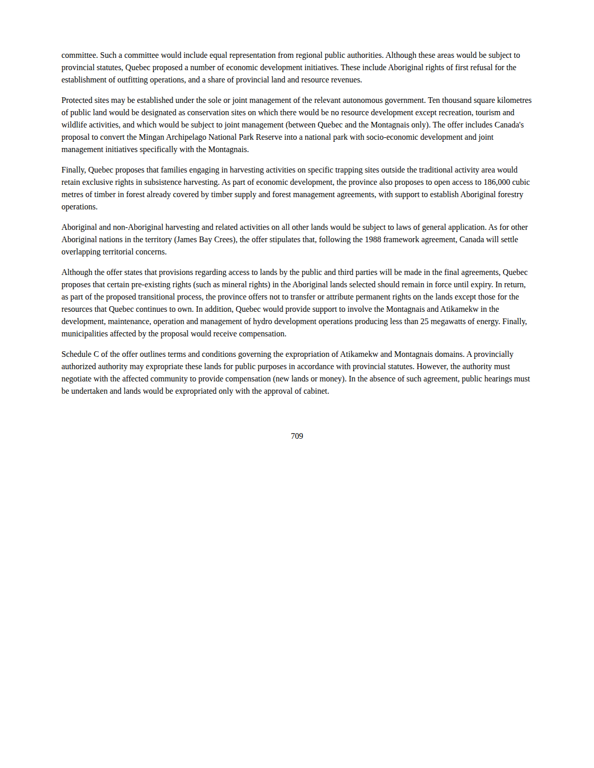committee. Such a committee would include equal representation from regional public authorities. Although these areas would be subject to provincial statutes, Quebec proposed a number of economic development initiatives. These include Aboriginal rights of first refusal for the establishment of outfitting operations, and a share of provincial land and resource revenues.
Protected sites may be established under the sole or joint management of the relevant autonomous government. Ten thousand square kilometres of public land would be designated as conservation sites on which there would be no resource development except recreation, tourism and wildlife activities, and which would be subject to joint management (between Quebec and the Montagnais only). The offer includes Canada's proposal to convert the Mingan Archipelago National Park Reserve into a national park with socio-economic development and joint management initiatives specifically with the Montagnais.
Finally, Quebec proposes that families engaging in harvesting activities on specific trapping sites outside the traditional activity area would retain exclusive rights in subsistence harvesting. As part of economic development, the province also proposes to open access to 186,000 cubic metres of timber in forest already covered by timber supply and forest management agreements, with support to establish Aboriginal forestry operations.
Aboriginal and non-Aboriginal harvesting and related activities on all other lands would be subject to laws of general application. As for other Aboriginal nations in the territory (James Bay Crees), the offer stipulates that, following the 1988 framework agreement, Canada will settle overlapping territorial concerns.
Although the offer states that provisions regarding access to lands by the public and third parties will be made in the final agreements, Quebec proposes that certain pre-existing rights (such as mineral rights) in the Aboriginal lands selected should remain in force until expiry. In return, as part of the proposed transitional process, the province offers not to transfer or attribute permanent rights on the lands except those for the resources that Quebec continues to own. In addition, Quebec would provide support to involve the Montagnais and Atikamekw in the development, maintenance, operation and management of hydro development operations producing less than 25 megawatts of energy. Finally, municipalities affected by the proposal would receive compensation.
Schedule C of the offer outlines terms and conditions governing the expropriation of Atikamekw and Montagnais domains. A provincially authorized authority may expropriate these lands for public purposes in accordance with provincial statutes. However, the authority must negotiate with the affected community to provide compensation (new lands or money). In the absence of such agreement, public hearings must be undertaken and lands would be expropriated only with the approval of cabinet.
709